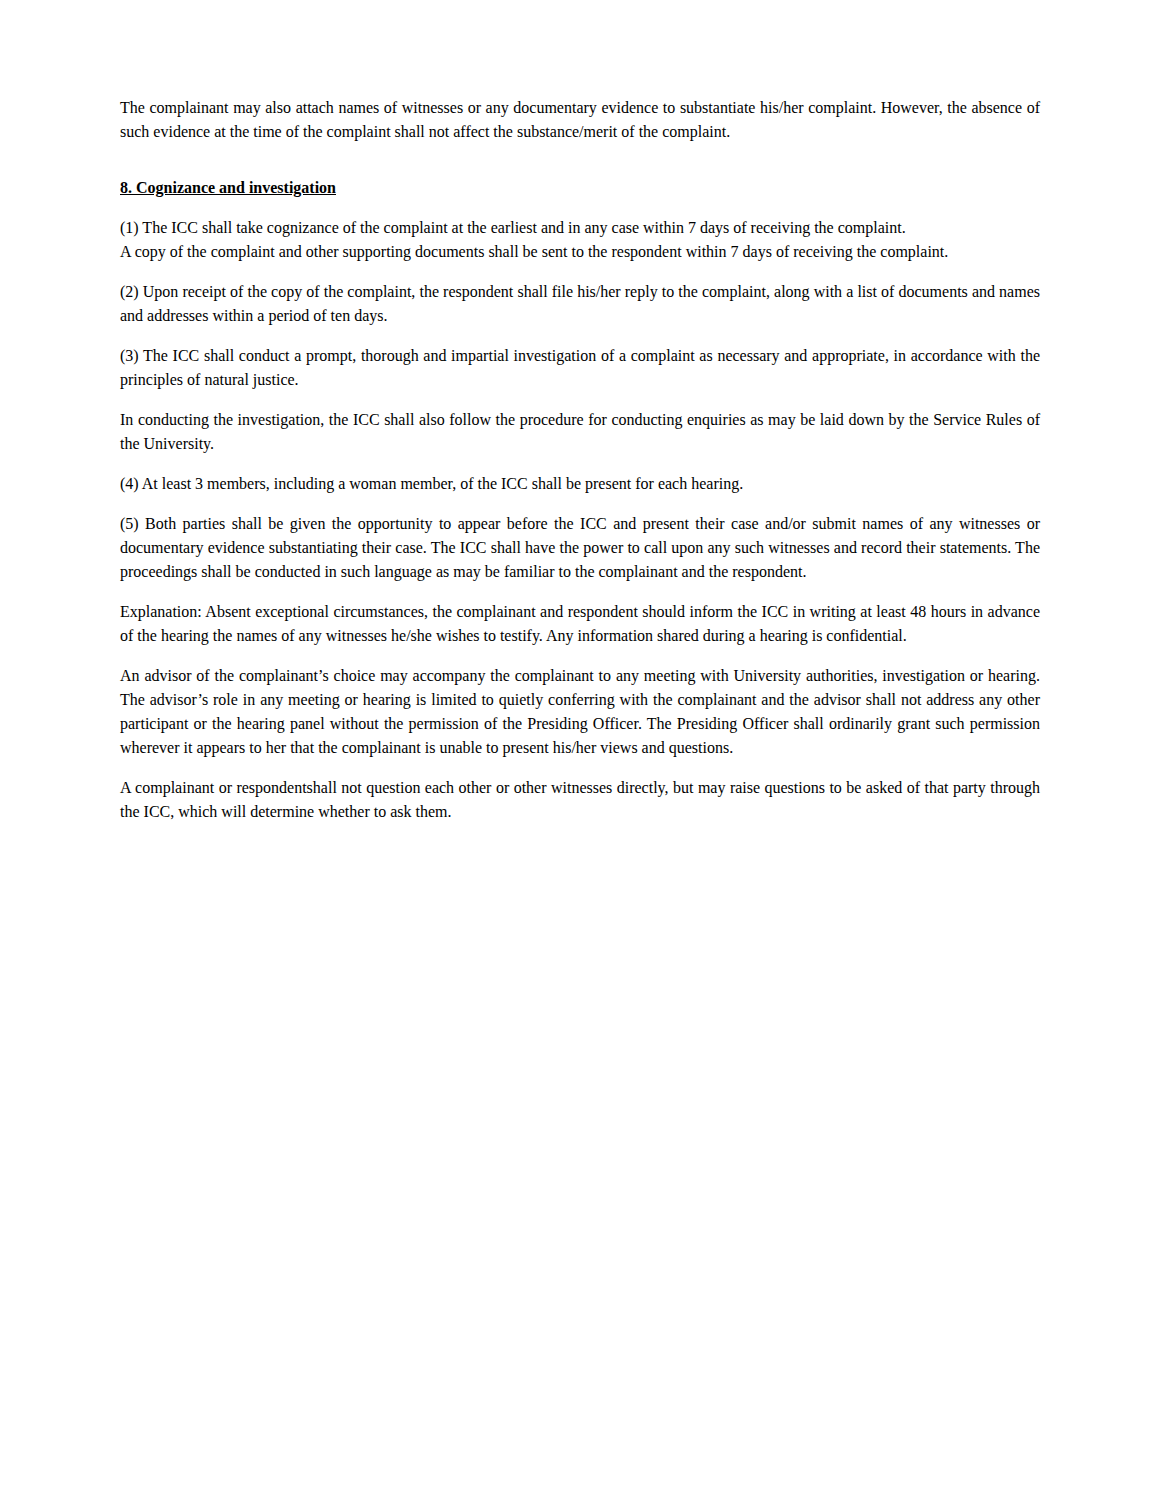The complainant may also attach names of witnesses or any documentary evidence to substantiate his/her complaint. However, the absence of such evidence at the time of the complaint shall not affect the substance/merit of the complaint.
8. Cognizance and investigation
(1) The ICC shall take cognizance of the complaint at the earliest and in any case within 7 days of receiving the complaint.
A copy of the complaint and other supporting documents shall be sent to the respondent within 7 days of receiving the complaint.
(2) Upon receipt of the copy of the complaint, the respondent shall file his/her reply to the complaint, along with a list of documents and names and addresses within a period of ten days.
(3) The ICC shall conduct a prompt, thorough and impartial investigation of a complaint as necessary and appropriate, in accordance with the principles of natural justice.
In conducting the investigation, the ICC shall also follow the procedure for conducting enquiries as may be laid down by the Service Rules of the University.
(4) At least 3 members, including a woman member, of the ICC shall be present for each hearing.
(5) Both parties shall be given the opportunity to appear before the ICC and present their case and/or submit names of any witnesses or documentary evidence substantiating their case. The ICC shall have the power to call upon any such witnesses and record their statements. The proceedings shall be conducted in such language as may be familiar to the complainant and the respondent.
Explanation: Absent exceptional circumstances, the complainant and respondent should inform the ICC in writing at least 48 hours in advance of the hearing the names of any witnesses he/she wishes to testify. Any information shared during a hearing is confidential.
An advisor of the complainant’s choice may accompany the complainant to any meeting with University authorities, investigation or hearing. The advisor’s role in any meeting or hearing is limited to quietly conferring with the complainant and the advisor shall not address any other participant or the hearing panel without the permission of the Presiding Officer. The Presiding Officer shall ordinarily grant such permission wherever it appears to her that the complainant is unable to present his/her views and questions.
A complainant or respondentshall not question each other or other witnesses directly, but may raise questions to be asked of that party through the ICC, which will determine whether to ask them.